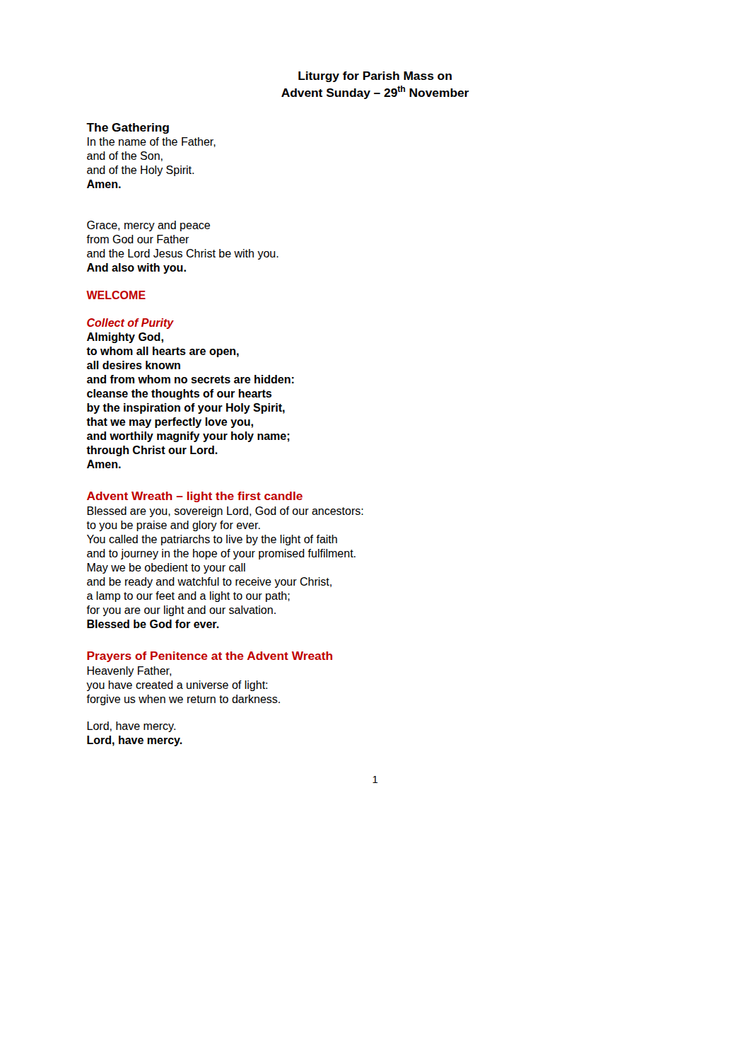Liturgy for Parish Mass on
Advent Sunday – 29th November
The Gathering
In the name of the Father,
and of the Son,
and of the Holy Spirit.
Amen.
Grace, mercy and peace
from God our Father
and the Lord Jesus Christ be with you.
And also with you.
WELCOME
Collect of Purity
Almighty God,
to whom all hearts are open,
all desires known
and from whom no secrets are hidden:
cleanse the thoughts of our hearts
by the inspiration of your Holy Spirit,
that we may perfectly love you,
and worthily magnify your holy name;
through Christ our Lord.
Amen.
Advent Wreath – light the first candle
Blessed are you, sovereign Lord, God of our ancestors:
to you be praise and glory for ever.
You called the patriarchs to live by the light of faith
and to journey in the hope of your promised fulfilment.
May we be obedient to your call
and be ready and watchful to receive your Christ,
a lamp to our feet and a light to our path;
for you are our light and our salvation.
Blessed be God for ever.
Prayers of Penitence at the Advent Wreath
Heavenly Father,
you have created a universe of light:
forgive us when we return to darkness.
Lord, have mercy.
Lord, have mercy.
1